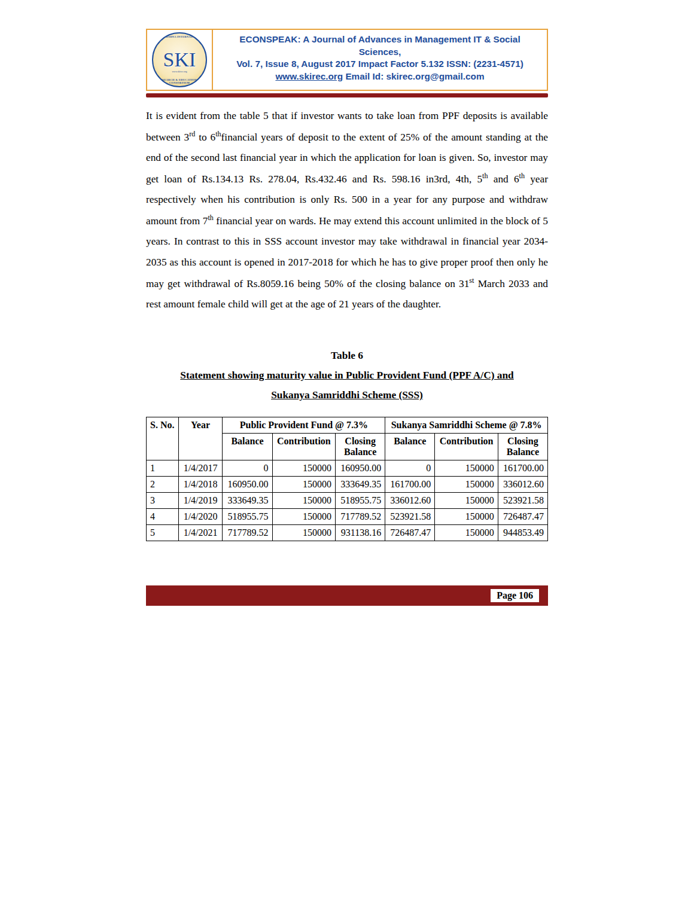SRI KRISHNA INTERNATIONAL
SKI
www.skirec.org
RESEARCH & EDUCATIONAL CONSORTIUM
ECONSPEAK: A Journal of Advances in Management IT & Social Sciences,
Vol. 7, Issue 8, August 2017 Impact Factor 5.132 ISSN: (2231-4571)
www.skirec.org Email Id: skirec.org@gmail.com
It is evident from the table 5 that if investor wants to take loan from PPF deposits is available between 3rd to 6thfinancial years of deposit to the extent of 25% of the amount standing at the end of the second last financial year in which the application for loan is given. So, investor may get loan of Rs.134.13 Rs. 278.04, Rs.432.46 and Rs. 598.16 in3rd, 4th, 5th and 6th year respectively when his contribution is only Rs. 500 in a year for any purpose and withdraw amount from 7th financial year on wards. He may extend this account unlimited in the block of 5 years. In contrast to this in SSS account investor may take withdrawal in financial year 2034-2035 as this account is opened in 2017-2018 for which he has to give proper proof then only he may get withdrawal of Rs.8059.16 being 50% of the closing balance on 31st March 2033 and rest amount female child will get at the age of 21 years of the daughter.
Table 6
Statement showing maturity value in Public Provident Fund (PPF A/C) and
Sukanya Samriddhi Scheme (SSS)
| S. No. | Year | Public Provident Fund @ 7.3% | Sukanya Samriddhi Scheme @ 7.8% |
| --- | --- | --- | --- |
| Balance | Contribution | Closing Balance | Balance | Contribution | Closing Balance |
| 1 | 1/4/2017 | 0 | 150000 | 160950.00 | 0 | 150000 | 161700.00 |
| 2 | 1/4/2018 | 160950.00 | 150000 | 333649.35 | 161700.00 | 150000 | 336012.60 |
| 3 | 1/4/2019 | 333649.35 | 150000 | 518955.75 | 336012.60 | 150000 | 523921.58 |
| 4 | 1/4/2020 | 518955.75 | 150000 | 717789.52 | 523921.58 | 150000 | 726487.47 |
| 5 | 1/4/2021 | 717789.52 | 150000 | 931138.16 | 726487.47 | 150000 | 944853.49 |
Page 106